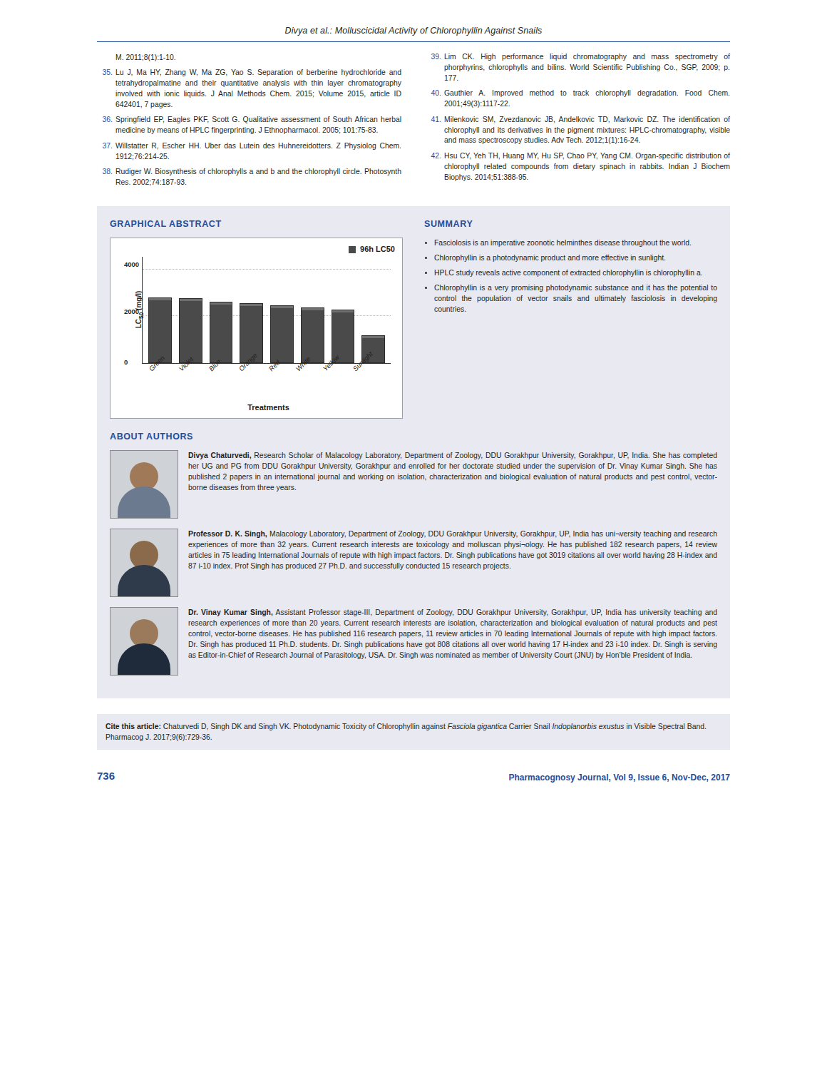Divya et al.: Molluscicidal Activity of Chlorophyllin Against Snails
M. 2011;8(1):1-10.
35. Lu J, Ma HY, Zhang W, Ma ZG, Yao S. Separation of berberine hydrochloride and tetrahydropalmatine and their quantitative analysis with thin layer chromatography involved with ionic liquids. J Anal Methods Chem. 2015; Volume 2015, article ID 642401, 7 pages.
36. Springfield EP, Eagles PKF, Scott G. Qualitative assessment of South African herbal medicine by means of HPLC fingerprinting. J Ethnopharmacol. 2005; 101:75-83.
37. Willstatter R, Escher HH. Uber das Lutein des Huhnereidotters. Z Physiolog Chem. 1912;76:214-25.
38. Rudiger W. Biosynthesis of chlorophylls a and b and the chlorophyll circle. Photosynth Res. 2002;74:187-93.
39. Lim CK. High performance liquid chromatography and mass spectrometry of phorphyrins, chlorophylls and bilins. World Scientific Publishing Co., SGP, 2009; p. 177.
40. Gauthier A. Improved method to track chlorophyll degradation. Food Chem. 2001;49(3):1117-22.
41. Milenkovic SM, Zvezdanovic JB, Andelkovic TD, Markovic DZ. The identification of chlorophyll and its derivatives in the pigment mixtures: HPLC-chromatography, visible and mass spectroscopy studies. Adv Tech. 2012;1(1):16-24.
42. Hsu CY, Yeh TH, Huang MY, Hu SP, Chao PY, Yang CM. Organ-specific distribution of chlorophyll related compounds from dietary spinach in rabbits. Indian J Biochem Biophys. 2014;51:388-95.
Graphical Abstract
96h LC50
LC50 (mg/l)
0
2000
4000
Green Violet Blue Orange Red White Yellow Sunlight
Treatments
Summary
Fasciolosis is an imperative zoonotic helminthes disease throughout the world.
Chlorophyllin is a photodynamic product and more effective in sunlight.
HPLC study reveals active component of extracted chlorophyllin is chlorophyllin a.
Chlorophyllin is a very promising photodynamic substance and it has the potential to control the population of vector snails and ultimately fasciolosis in developing countries.
About Authors
Divya Chaturvedi, Research Scholar of Malacology Laboratory, Department of Zoology, DDU Gorakhpur University, Gorakhpur, UP, India. She has completed her UG and PG from DDU Gorakhpur University, Gorakhpur and enrolled for her doctorate studied under the supervision of Dr. Vinay Kumar Singh. She has published 2 papers in an international journal and working on isolation, characterization and biological evaluation of natural products and pest control, vector-borne diseases from three years.
Professor D. K. Singh, Malacology Laboratory, Department of Zoology, DDU Gorakhpur University, Gorakhpur, UP, India has uni¬versity teaching and research experiences of more than 32 years. Current research interests are toxicology and molluscan physi¬ology. He has published 182 research papers, 14 review articles in 75 leading International Journals of repute with high impact factors. Dr. Singh publications have got 3019 citations all over world having 28 H-index and 87 i-10 index. Prof Singh has produced 27 Ph.D. and successfully conducted 15 research projects.
Dr. Vinay Kumar Singh, Assistant Professor stage-III, Department of Zoology, DDU Gorakhpur University, Gorakhpur, UP, India has university teaching and research experiences of more than 20 years. Current research interests are isolation, characterization and biological evaluation of natural products and pest control, vector-borne diseases. He has published 116 research papers, 11 review articles in 70 leading International Journals of repute with high impact factors. Dr. Singh has produced 11 Ph.D. students. Dr. Singh publications have got 808 citations all over world having 17 H-index and 23 i-10 index. Dr. Singh is serving as Editor-in-Chief of Research Journal of Parasitology, USA. Dr. Singh was nominated as member of University Court (JNU) by Hon’ble President of India.
Cite this article: Chaturvedi D, Singh DK and Singh VK. Photodynamic Toxicity of Chlorophyllin against Fasciola gigantica Carrier Snail Indoplanorbis exustus in Visible Spectral Band. Pharmacog J. 2017;9(6):729-36.
736
Pharmacognosy Journal, Vol 9, Issue 6, Nov-Dec, 2017